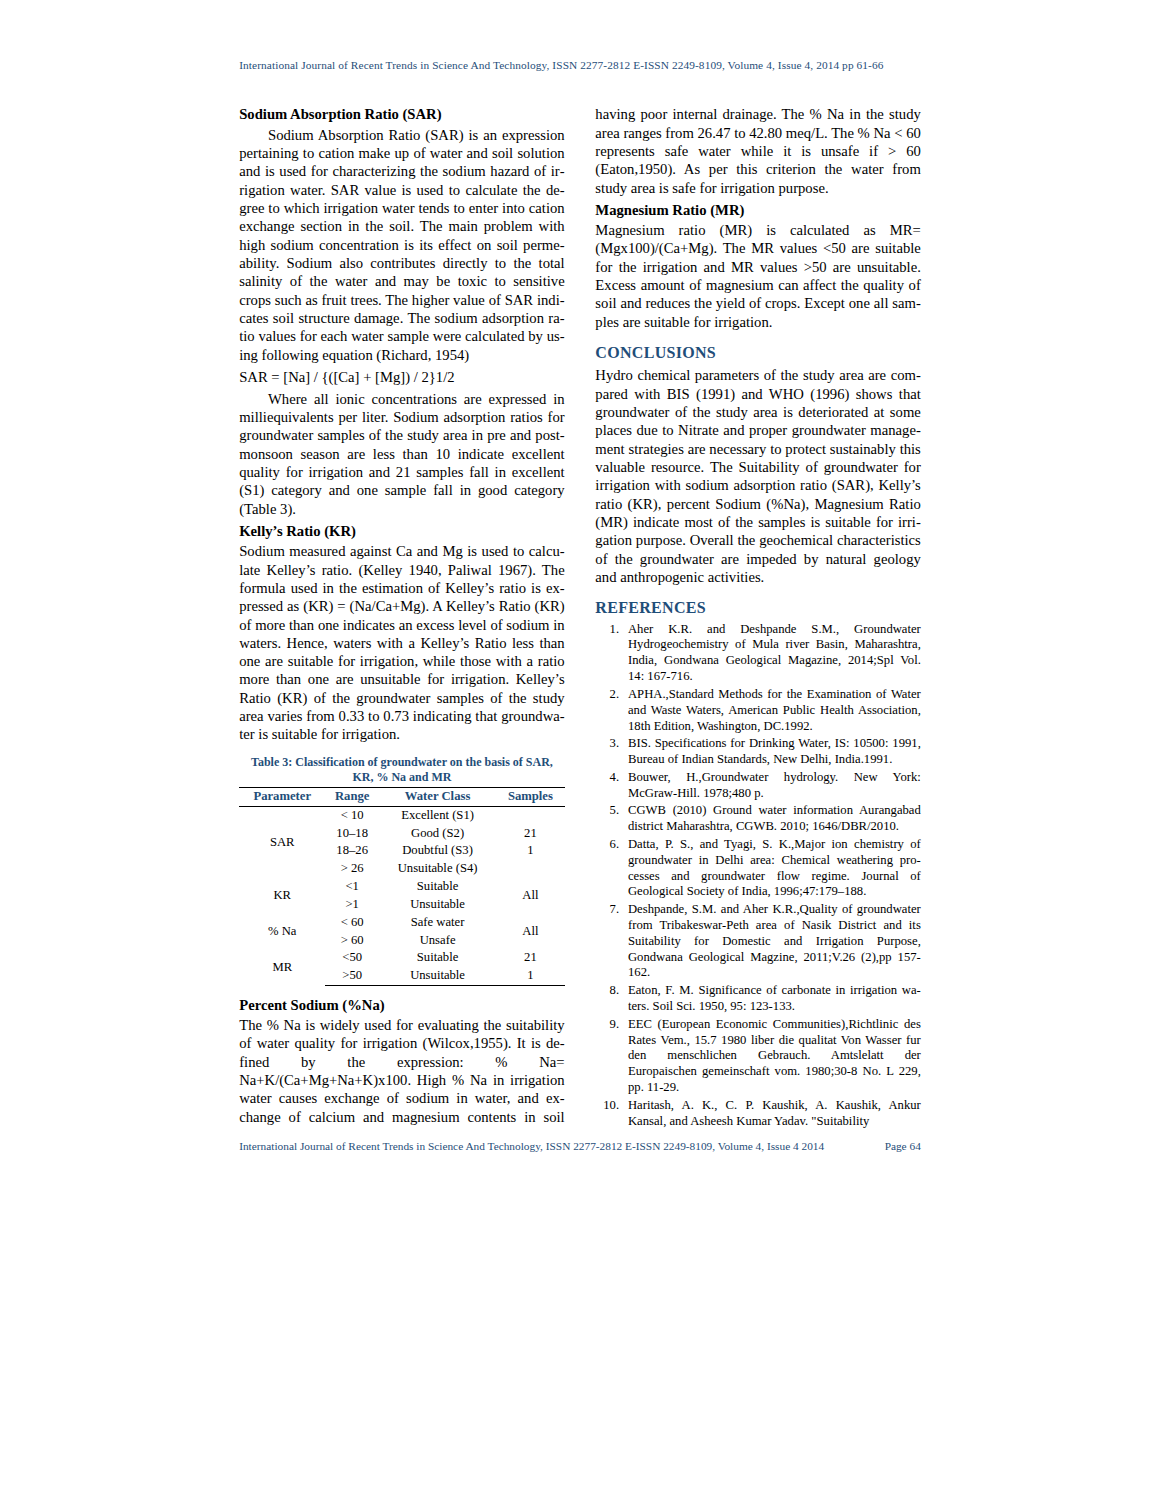International Journal of Recent Trends in Science And Technology, ISSN 2277-2812 E-ISSN 2249-8109, Volume 4, Issue 4, 2014 pp 61-66
Sodium Absorption Ratio (SAR)
Sodium Absorption Ratio (SAR) is an expression pertaining to cation make up of water and soil solution and is used for characterizing the sodium hazard of irrigation water. SAR value is used to calculate the degree to which irrigation water tends to enter into cation exchange section in the soil. The main problem with high sodium concentration is its effect on soil permeability. Sodium also contributes directly to the total salinity of the water and may be toxic to sensitive crops such as fruit trees. The higher value of SAR indicates soil structure damage. The sodium adsorption ratio values for each water sample were calculated by using following equation (Richard, 1954)
SAR = [Na] / {([Ca] + [Mg]) / 2}1/2
Where all ionic concentrations are expressed in milliequivalents per liter. Sodium adsorption ratios for groundwater samples of the study area in pre and post-monsoon season are less than 10 indicate excellent quality for irrigation and 21 samples fall in excellent (S1) category and one sample fall in good category (Table 3).
Kelly’s Ratio (KR)
Sodium measured against Ca and Mg is used to calculate Kelley’s ratio. (Kelley 1940, Paliwal 1967). The formula used in the estimation of Kelley’s ratio is expressed as (KR) = (Na/Ca+Mg). A Kelley’s Ratio (KR) of more than one indicates an excess level of sodium in waters. Hence, waters with a Kelley’s Ratio less than one are suitable for irrigation, while those with a ratio more than one are unsuitable for irrigation. Kelley’s Ratio (KR) of the groundwater samples of the study area varies from 0.33 to 0.73 indicating that groundwater is suitable for irrigation.
Table 3: Classification of groundwater on the basis of SAR, KR, % Na and MR
| Parameter | Range | Water Class | Samples |
| --- | --- | --- | --- |
| SAR | < 10 | Excellent (S1) | |
| 10–18 | Good (S2) | 21 |
| 18–26 | Doubtful (S3) | 1 |
| > 26 | Unsuitable (S4) | |
| KR | <1 | Suitable | All |
| >1 | Unsuitable |
| % Na | < 60 | Safe water | All |
| > 60 | Unsafe |
| MR | <50 | Suitable | 21 |
| >50 | Unsuitable | 1 |
Percent Sodium (%Na)
The % Na is widely used for evaluating the suitability of water quality for irrigation (Wilcox,1955). It is defined by the expression: % Na= Na+K/(Ca+Mg+Na+K)x100. High % Na in irrigation water causes exchange of sodium in water, and exchange of calcium and magnesium contents in soil having poor internal drainage. The % Na in the study area ranges from 26.47 to 42.80 meq/L. The % Na < 60 represents safe water while it is unsafe if > 60 (Eaton,1950). As per this criterion the water from study area is safe for irrigation purpose.
Magnesium Ratio (MR)
Magnesium ratio (MR) is calculated as MR= (Mgx100)/(Ca+Mg). The MR values <50 are suitable for the irrigation and MR values >50 are unsuitable. Excess amount of magnesium can affect the quality of soil and reduces the yield of crops. Except one all samples are suitable for irrigation.
CONCLUSIONS
Hydro chemical parameters of the study area are compared with BIS (1991) and WHO (1996) shows that groundwater of the study area is deteriorated at some places due to Nitrate and proper groundwater management strategies are necessary to protect sustainably this valuable resource. The Suitability of groundwater for irrigation with sodium adsorption ratio (SAR), Kelly’s ratio (KR), percent Sodium (%Na), Magnesium Ratio (MR) indicate most of the samples is suitable for irrigation purpose. Overall the geochemical characteristics of the groundwater are impeded by natural geology and anthropogenic activities.
REFERENCES
Aher K.R. and Deshpande S.M., Groundwater Hydrogeochemistry of Mula river Basin, Maharashtra, India, Gondwana Geological Magazine, 2014;Spl Vol. 14: 167-716.
APHA.,Standard Methods for the Examination of Water and Waste Waters, American Public Health Association, 18th Edition, Washington, DC.1992.
BIS. Specifications for Drinking Water, IS: 10500: 1991, Bureau of Indian Standards, New Delhi, India.1991.
Bouwer, H.,Groundwater hydrology. New York: McGraw-Hill. 1978;480 p.
CGWB (2010) Ground water information Aurangabad district Maharashtra, CGWB. 2010; 1646/DBR/2010.
Datta, P. S., and Tyagi, S. K.,Major ion chemistry of groundwater in Delhi area: Chemical weathering processes and groundwater flow regime. Journal of Geological Society of India, 1996;47:179–188.
Deshpande, S.M. and Aher K.R.,Quality of groundwater from Tribakeswar-Peth area of Nasik District and its Suitability for Domestic and Irrigation Purpose, Gondwana Geological Magzine, 2011;V.26 (2),pp 157-162.
Eaton, F. M. Significance of carbonate in irrigation waters. Soil Sci. 1950, 95: 123-133.
EEC (European Economic Communities),Richtlinic des Rates Vem., 15.7 1980 liber die qualitat Von Wasser fur den menschlichen Gebrauch. Amtslelatt der Europaischen gemeinschaft vom. 1980;30-8 No. L 229, pp. 11-29.
Haritash, A. K., C. P. Kaushik, A. Kaushik, Ankur Kansal, and Asheesh Kumar Yadav. "Suitability
International Journal of Recent Trends in Science And Technology, ISSN 2277-2812 E-ISSN 2249-8109, Volume 4, Issue 4 2014
Page 64